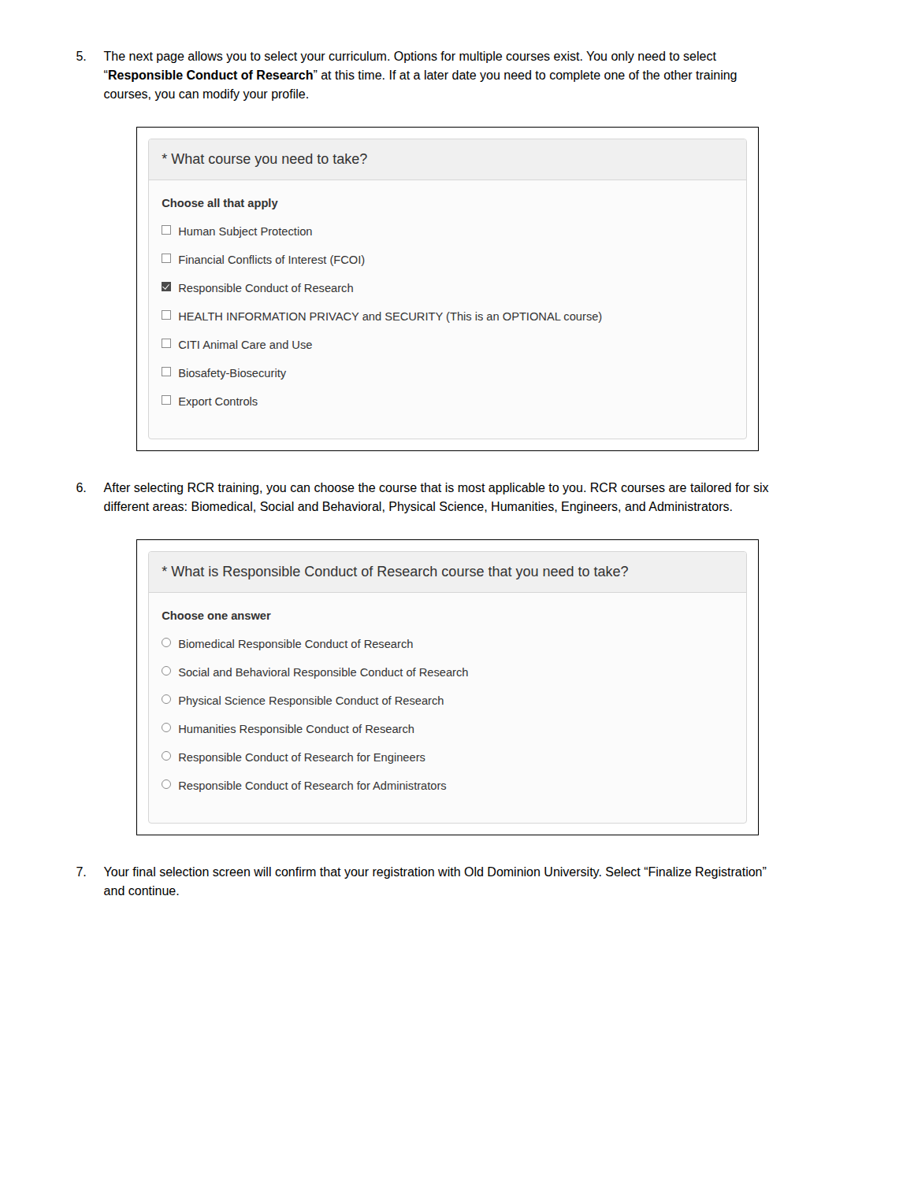The next page allows you to select your curriculum. Options for multiple courses exist. You only need to select “Responsible Conduct of Research” at this time. If at a later date you need to complete one of the other training courses, you can modify your profile.
* What course you need to take?
Choose all that apply
Human Subject Protection
Financial Conflicts of Interest (FCOI)
Responsible Conduct of Research
HEALTH INFORMATION PRIVACY and SECURITY (This is an OPTIONAL course)
CITI Animal Care and Use
Biosafety-Biosecurity
Export Controls
After selecting RCR training, you can choose the course that is most applicable to you. RCR courses are tailored for six different areas: Biomedical, Social and Behavioral, Physical Science, Humanities, Engineers, and Administrators.
* What is Responsible Conduct of Research course that you need to take?
Choose one answer
Biomedical Responsible Conduct of Research
Social and Behavioral Responsible Conduct of Research
Physical Science Responsible Conduct of Research
Humanities Responsible Conduct of Research
Responsible Conduct of Research for Engineers
Responsible Conduct of Research for Administrators
Your final selection screen will confirm that your registration with Old Dominion University. Select “Finalize Registration” and continue.